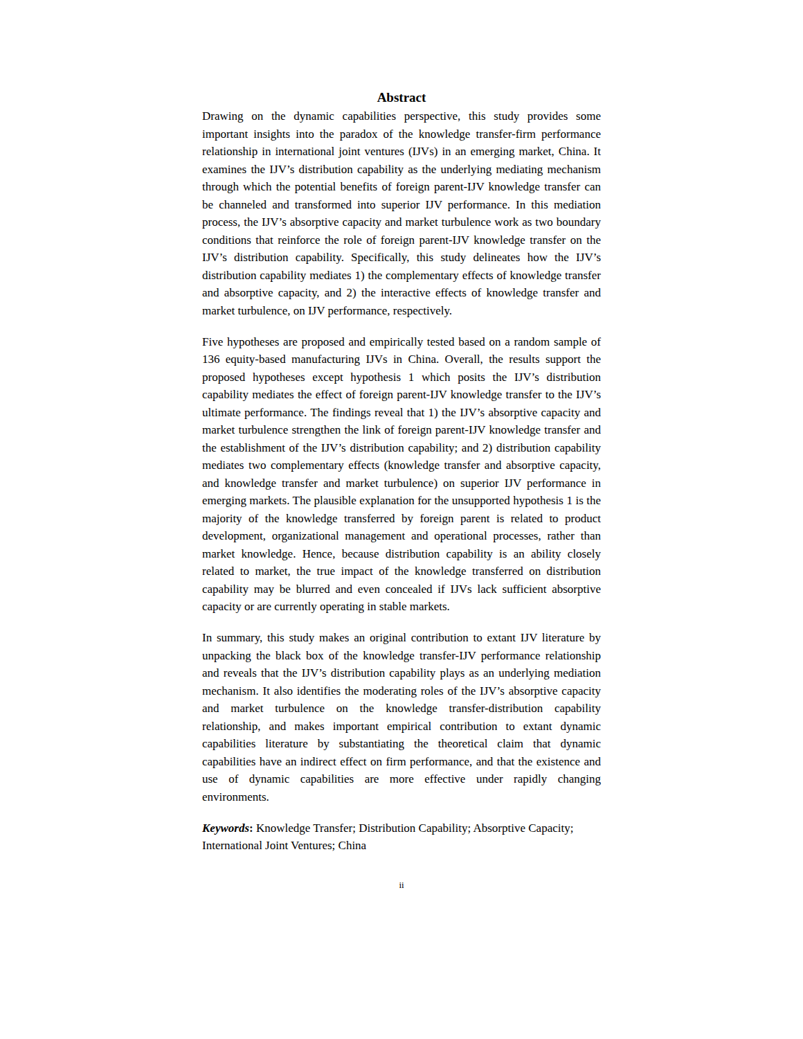Abstract
Drawing on the dynamic capabilities perspective, this study provides some important insights into the paradox of the knowledge transfer-firm performance relationship in international joint ventures (IJVs) in an emerging market, China. It examines the IJV’s distribution capability as the underlying mediating mechanism through which the potential benefits of foreign parent-IJV knowledge transfer can be channeled and transformed into superior IJV performance. In this mediation process, the IJV’s absorptive capacity and market turbulence work as two boundary conditions that reinforce the role of foreign parent-IJV knowledge transfer on the IJV’s distribution capability. Specifically, this study delineates how the IJV’s distribution capability mediates 1) the complementary effects of knowledge transfer and absorptive capacity, and 2) the interactive effects of knowledge transfer and market turbulence, on IJV performance, respectively.
Five hypotheses are proposed and empirically tested based on a random sample of 136 equity-based manufacturing IJVs in China. Overall, the results support the proposed hypotheses except hypothesis 1 which posits the IJV’s distribution capability mediates the effect of foreign parent-IJV knowledge transfer to the IJV’s ultimate performance. The findings reveal that 1) the IJV’s absorptive capacity and market turbulence strengthen the link of foreign parent-IJV knowledge transfer and the establishment of the IJV’s distribution capability; and 2) distribution capability mediates two complementary effects (knowledge transfer and absorptive capacity, and knowledge transfer and market turbulence) on superior IJV performance in emerging markets. The plausible explanation for the unsupported hypothesis 1 is the majority of the knowledge transferred by foreign parent is related to product development, organizational management and operational processes, rather than market knowledge. Hence, because distribution capability is an ability closely related to market, the true impact of the knowledge transferred on distribution capability may be blurred and even concealed if IJVs lack sufficient absorptive capacity or are currently operating in stable markets.
In summary, this study makes an original contribution to extant IJV literature by unpacking the black box of the knowledge transfer-IJV performance relationship and reveals that the IJV’s distribution capability plays as an underlying mediation mechanism. It also identifies the moderating roles of the IJV’s absorptive capacity and market turbulence on the knowledge transfer-distribution capability relationship, and makes important empirical contribution to extant dynamic capabilities literature by substantiating the theoretical claim that dynamic capabilities have an indirect effect on firm performance, and that the existence and use of dynamic capabilities are more effective under rapidly changing environments.
Keywords: Knowledge Transfer; Distribution Capability; Absorptive Capacity; International Joint Ventures; China
ii